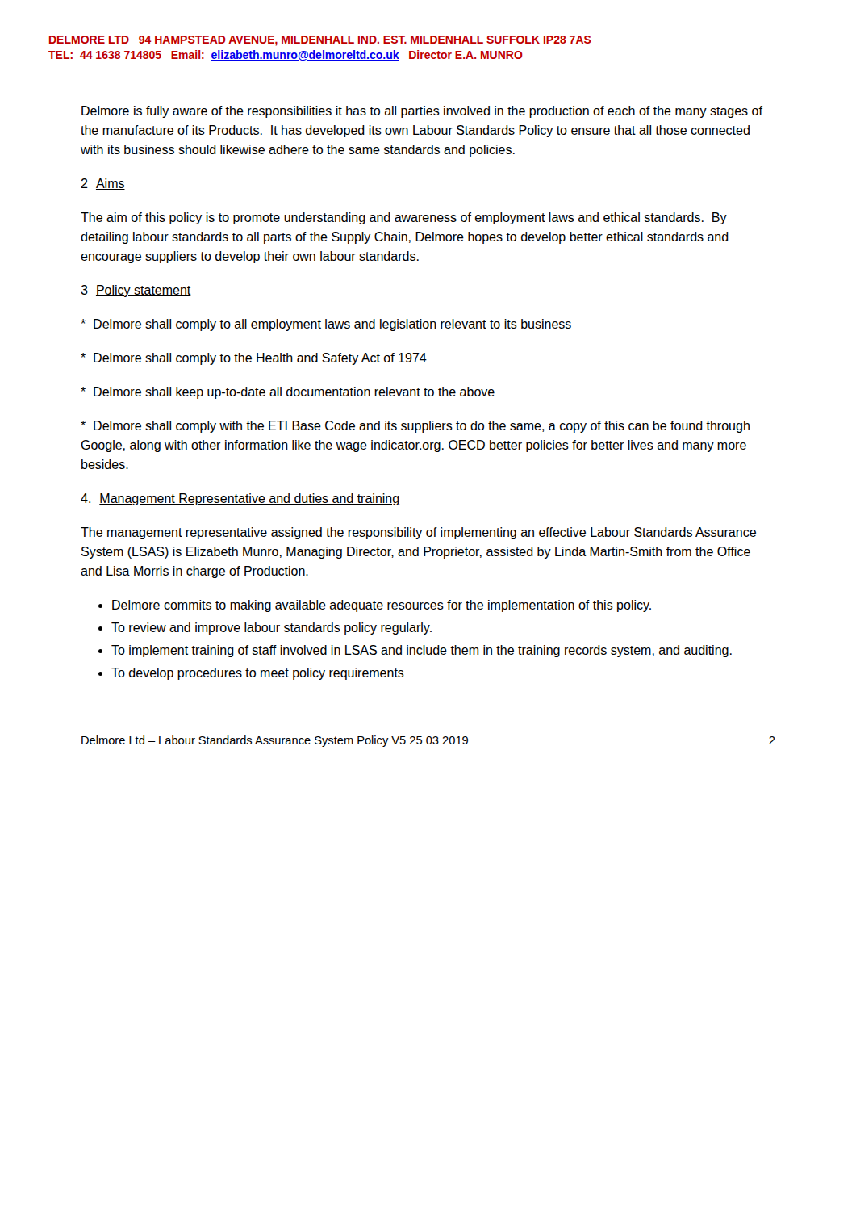DELMORE LTD 94 HAMPSTEAD AVENUE, MILDENHALL IND. EST. MILDENHALL SUFFOLK IP28 7AS
TEL: 44 1638 714805 Email: elizabeth.munro@delmoreltd.co.uk Director E.A. MUNRO
Delmore is fully aware of the responsibilities it has to all parties involved in the production of each of the many stages of the manufacture of its Products. It has developed its own Labour Standards Policy to ensure that all those connected with its business should likewise adhere to the same standards and policies.
2 Aims
The aim of this policy is to promote understanding and awareness of employment laws and ethical standards. By detailing labour standards to all parts of the Supply Chain, Delmore hopes to develop better ethical standards and encourage suppliers to develop their own labour standards.
3 Policy statement
* Delmore shall comply to all employment laws and legislation relevant to its business
* Delmore shall comply to the Health and Safety Act of 1974
* Delmore shall keep up-to-date all documentation relevant to the above
* Delmore shall comply with the ETI Base Code and its suppliers to do the same, a copy of this can be found through Google, along with other information like the wage indicator.org. OECD better policies for better lives and many more besides.
4. Management Representative and duties and training
The management representative assigned the responsibility of implementing an effective Labour Standards Assurance System (LSAS) is Elizabeth Munro, Managing Director, and Proprietor, assisted by Linda Martin-Smith from the Office and Lisa Morris in charge of Production.
Delmore commits to making available adequate resources for the implementation of this policy.
To review and improve labour standards policy regularly.
To implement training of staff involved in LSAS and include them in the training records system, and auditing.
To develop procedures to meet policy requirements
Delmore Ltd – Labour Standards Assurance System Policy V5 25 03 2019 2